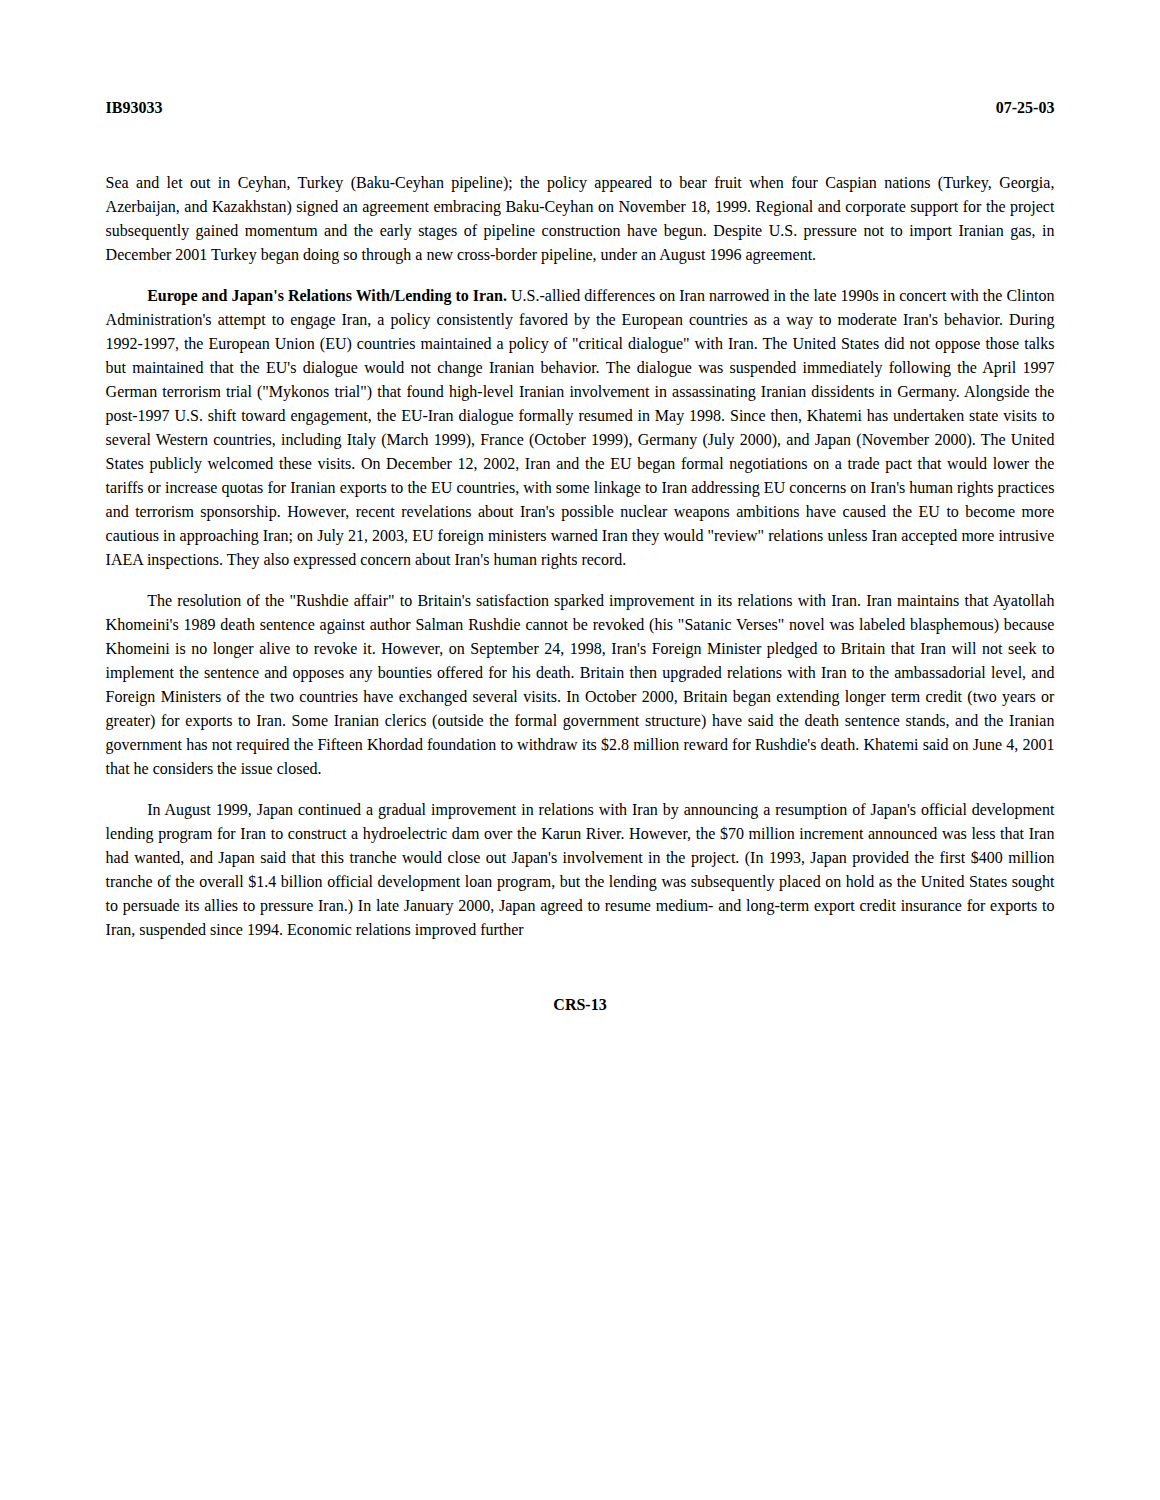IB93033 07-25-03
Sea and let out in Ceyhan, Turkey (Baku-Ceyhan pipeline); the policy appeared to bear fruit when four Caspian nations (Turkey, Georgia, Azerbaijan, and Kazakhstan) signed an agreement embracing Baku-Ceyhan on November 18, 1999. Regional and corporate support for the project subsequently gained momentum and the early stages of pipeline construction have begun. Despite U.S. pressure not to import Iranian gas, in December 2001 Turkey began doing so through a new cross-border pipeline, under an August 1996 agreement.
Europe and Japan's Relations With/Lending to Iran. U.S.-allied differences on Iran narrowed in the late 1990s in concert with the Clinton Administration's attempt to engage Iran, a policy consistently favored by the European countries as a way to moderate Iran's behavior. During 1992-1997, the European Union (EU) countries maintained a policy of "critical dialogue" with Iran. The United States did not oppose those talks but maintained that the EU's dialogue would not change Iranian behavior. The dialogue was suspended immediately following the April 1997 German terrorism trial ("Mykonos trial") that found high-level Iranian involvement in assassinating Iranian dissidents in Germany. Alongside the post-1997 U.S. shift toward engagement, the EU-Iran dialogue formally resumed in May 1998. Since then, Khatemi has undertaken state visits to several Western countries, including Italy (March 1999), France (October 1999), Germany (July 2000), and Japan (November 2000). The United States publicly welcomed these visits. On December 12, 2002, Iran and the EU began formal negotiations on a trade pact that would lower the tariffs or increase quotas for Iranian exports to the EU countries, with some linkage to Iran addressing EU concerns on Iran's human rights practices and terrorism sponsorship. However, recent revelations about Iran's possible nuclear weapons ambitions have caused the EU to become more cautious in approaching Iran; on July 21, 2003, EU foreign ministers warned Iran they would "review" relations unless Iran accepted more intrusive IAEA inspections. They also expressed concern about Iran's human rights record.
The resolution of the "Rushdie affair" to Britain's satisfaction sparked improvement in its relations with Iran. Iran maintains that Ayatollah Khomeini's 1989 death sentence against author Salman Rushdie cannot be revoked (his "Satanic Verses" novel was labeled blasphemous) because Khomeini is no longer alive to revoke it. However, on September 24, 1998, Iran's Foreign Minister pledged to Britain that Iran will not seek to implement the sentence and opposes any bounties offered for his death. Britain then upgraded relations with Iran to the ambassadorial level, and Foreign Ministers of the two countries have exchanged several visits. In October 2000, Britain began extending longer term credit (two years or greater) for exports to Iran. Some Iranian clerics (outside the formal government structure) have said the death sentence stands, and the Iranian government has not required the Fifteen Khordad foundation to withdraw its $2.8 million reward for Rushdie's death. Khatemi said on June 4, 2001 that he considers the issue closed.
In August 1999, Japan continued a gradual improvement in relations with Iran by announcing a resumption of Japan's official development lending program for Iran to construct a hydroelectric dam over the Karun River. However, the $70 million increment announced was less that Iran had wanted, and Japan said that this tranche would close out Japan's involvement in the project. (In 1993, Japan provided the first $400 million tranche of the overall $1.4 billion official development loan program, but the lending was subsequently placed on hold as the United States sought to persuade its allies to pressure Iran.) In late January 2000, Japan agreed to resume medium- and long-term export credit insurance for exports to Iran, suspended since 1994. Economic relations improved further
CRS-13